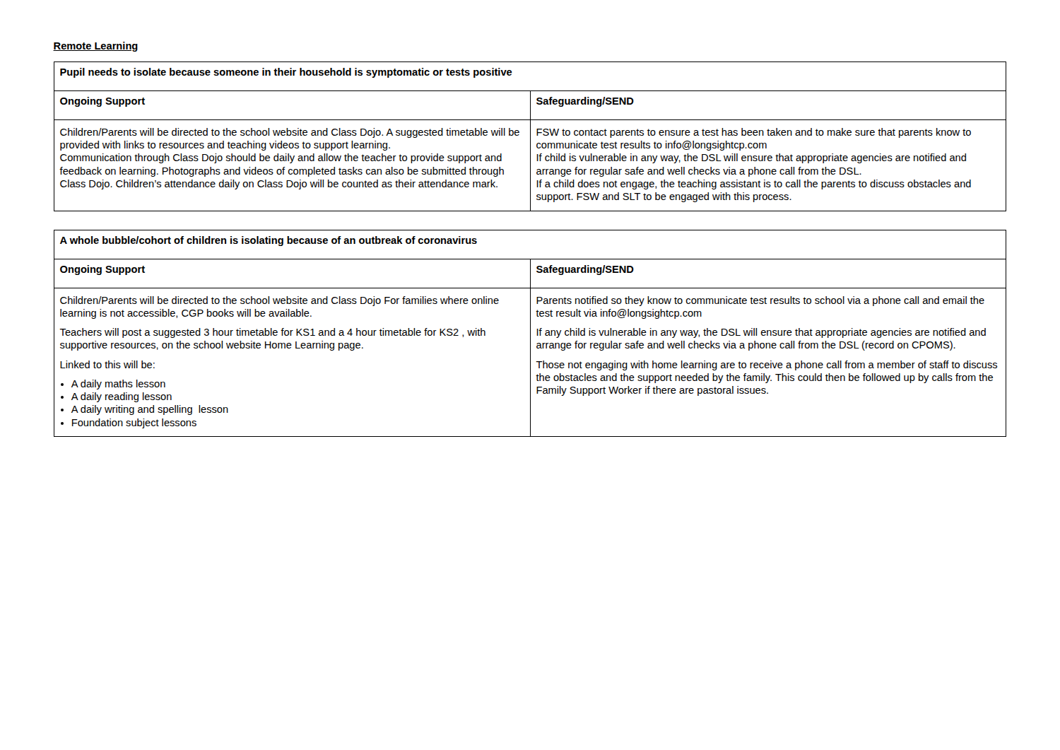Remote Learning
| Pupil needs to isolate because someone in their household is symptomatic or tests positive |
| Ongoing Support | Safeguarding/SEND |
| Children/Parents will be directed to the school website and Class Dojo. A suggested timetable will be provided with links to resources and teaching videos to support learning. Communication through Class Dojo should be daily and allow the teacher to provide support and feedback on learning. Photographs and videos of completed tasks can also be submitted through Class Dojo. Children’s attendance daily on Class Dojo will be counted as their attendance mark. | FSW to contact parents to ensure a test has been taken and to make sure that parents know to communicate test results to info@longsightcp.com If child is vulnerable in any way, the DSL will ensure that appropriate agencies are notified and arrange for regular safe and well checks via a phone call from the DSL. If a child does not engage, the teaching assistant is to call the parents to discuss obstacles and support. FSW and SLT to be engaged with this process. |
| A whole bubble/cohort of children is isolating because of an outbreak of coronavirus |
| Ongoing Support | Safeguarding/SEND |
| Children/Parents will be directed to the school website and Class Dojo For families where online learning is not accessible, CGP books will be available. Teachers will post a suggested 3 hour timetable for KS1 and a 4 hour timetable for KS2 , with supportive resources, on the school website Home Learning page. Linked to this will be: A daily maths lesson A daily reading lesson A daily writing and spelling lesson Foundation subject lessons | Parents notified so they know to communicate test results to school via a phone call and email the test result via info@longsightcp.com If any child is vulnerable in any way, the DSL will ensure that appropriate agencies are notified and arrange for regular safe and well checks via a phone call from the DSL (record on CPOMS). Those not engaging with home learning are to receive a phone call from a member of staff to discuss the obstacles and the support needed by the family. This could then be followed up by calls from the Family Support Worker if there are pastoral issues. |